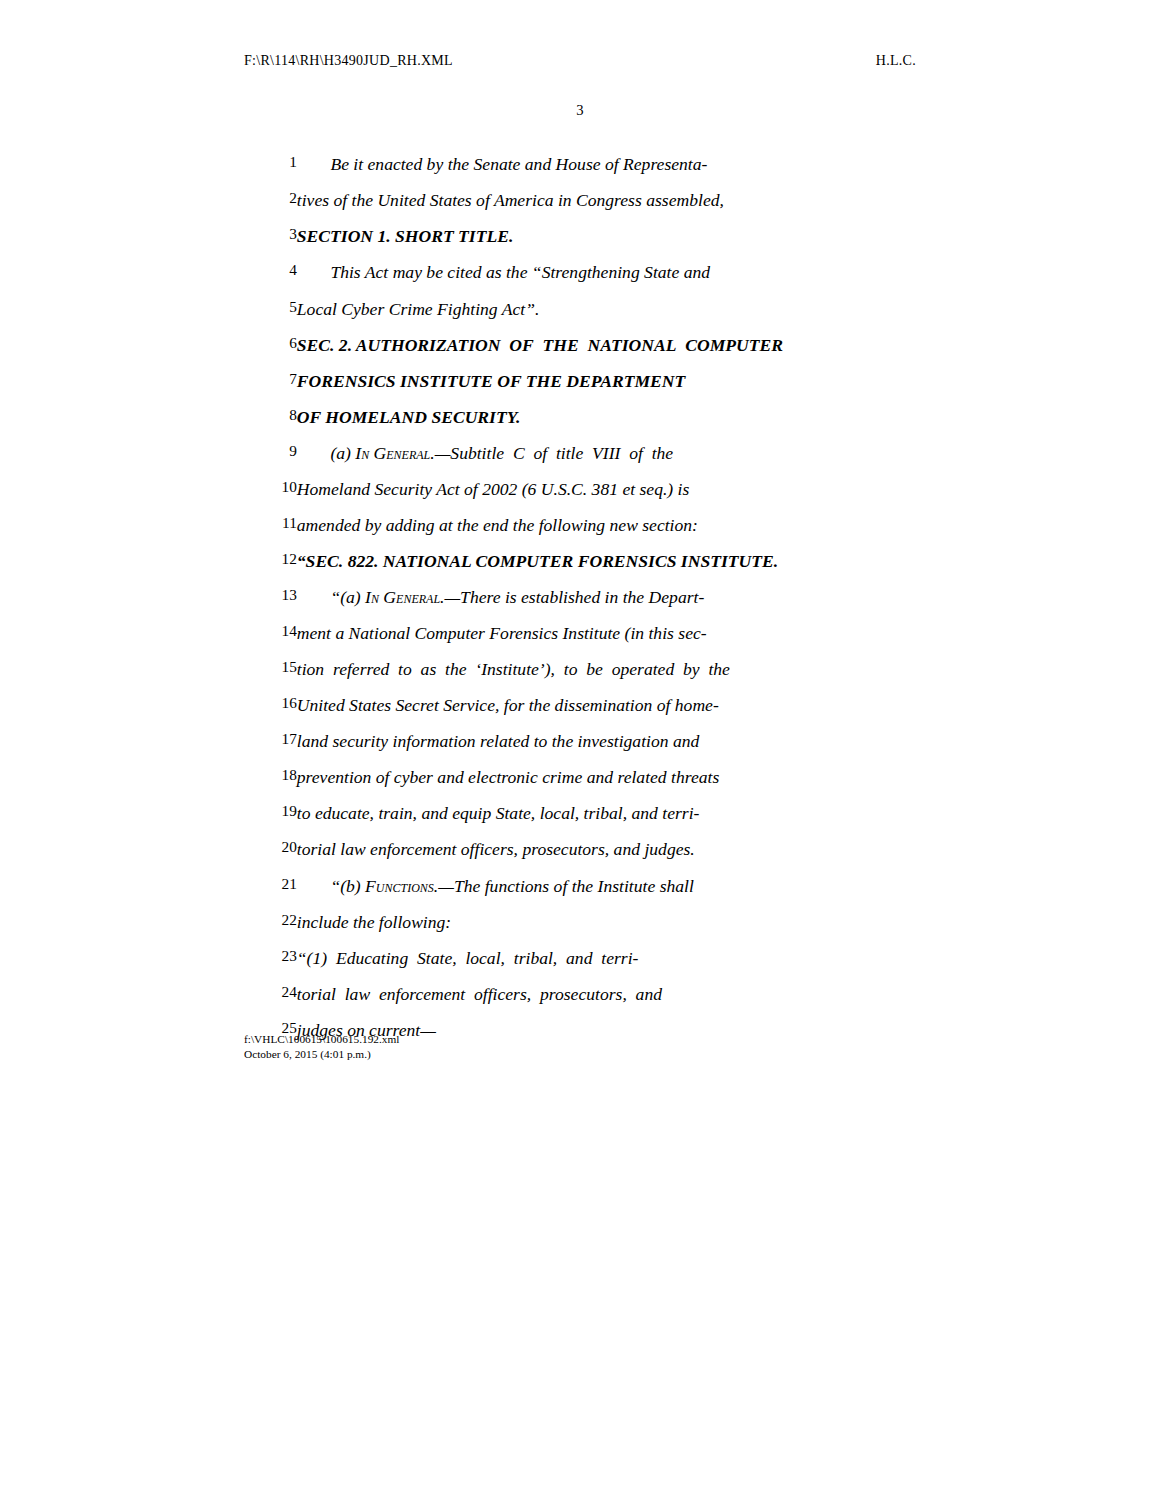F:\R\114\RH\H3490JUD_RH.XML
H.L.C.
3
| 1 | Be it enacted by the Senate and House of Representa- |
| 2 | tives of the United States of America in Congress assembled, |
| 3 | SECTION 1. SHORT TITLE. |
| 4 | This Act may be cited as the “Strengthening State and |
| 5 | Local Cyber Crime Fighting Act”. |
| 6 | SEC. 2. AUTHORIZATION OF THE NATIONAL COMPUTER |
| 7 | FORENSICS INSTITUTE OF THE DEPARTMENT |
| 8 | OF HOMELAND SECURITY. |
| 9 | (a) In General. —Subtitle C of title VIII of the |
| 10 | Homeland Security Act of 2002 (6 U.S.C. 381 et seq.) is |
| 11 | amended by adding at the end the following new section: |
| 12 | “SEC. 822. NATIONAL COMPUTER FORENSICS INSTITUTE. |
| 13 | “(a) In General. —There is established in the Depart- |
| 14 | ment a National Computer Forensics Institute (in this sec- |
| 15 | tion referred to as the ‘Institute’), to be operated by the |
| 16 | United States Secret Service, for the dissemination of home- |
| 17 | land security information related to the investigation and |
| 18 | prevention of cyber and electronic crime and related threats |
| 19 | to educate, train, and equip State, local, tribal, and terri- |
| 20 | torial law enforcement officers, prosecutors, and judges. |
| 21 | “(b) Functions. —The functions of the Institute shall |
| 22 | include the following: |
| 23 | “(1) Educating State, local, tribal, and terri- |
| 24 | torial law enforcement officers, prosecutors, and |
| 25 | judges on current— |
f:\VHLC\100615\100615.192.xml
October 6, 2015 (4:01 p.m.)